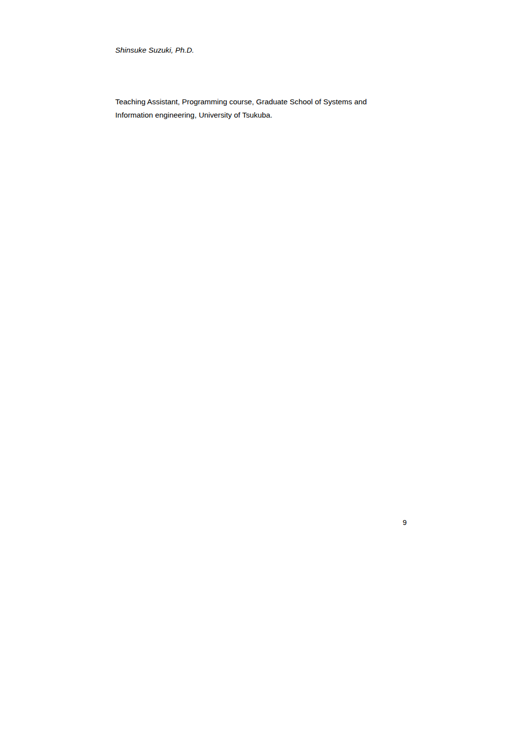Shinsuke Suzuki, Ph.D.
Teaching Assistant, Programming course, Graduate School of Systems and Information engineering, University of Tsukuba.
9